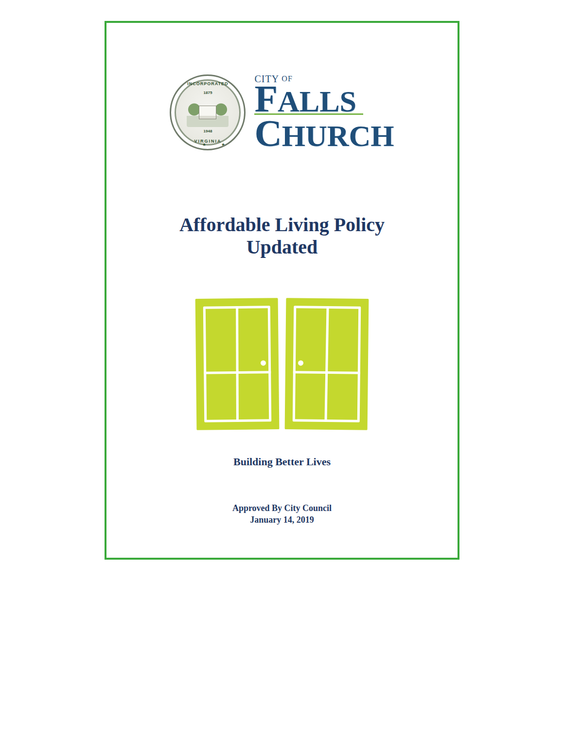INCORPORATED
1875
1948
VIRGINIA
★ ★ ★
CITY OF FALLS
CHURCH
Affordable Living Policy
Updated
Building Better Lives
Approved By City Council
January 14, 2019